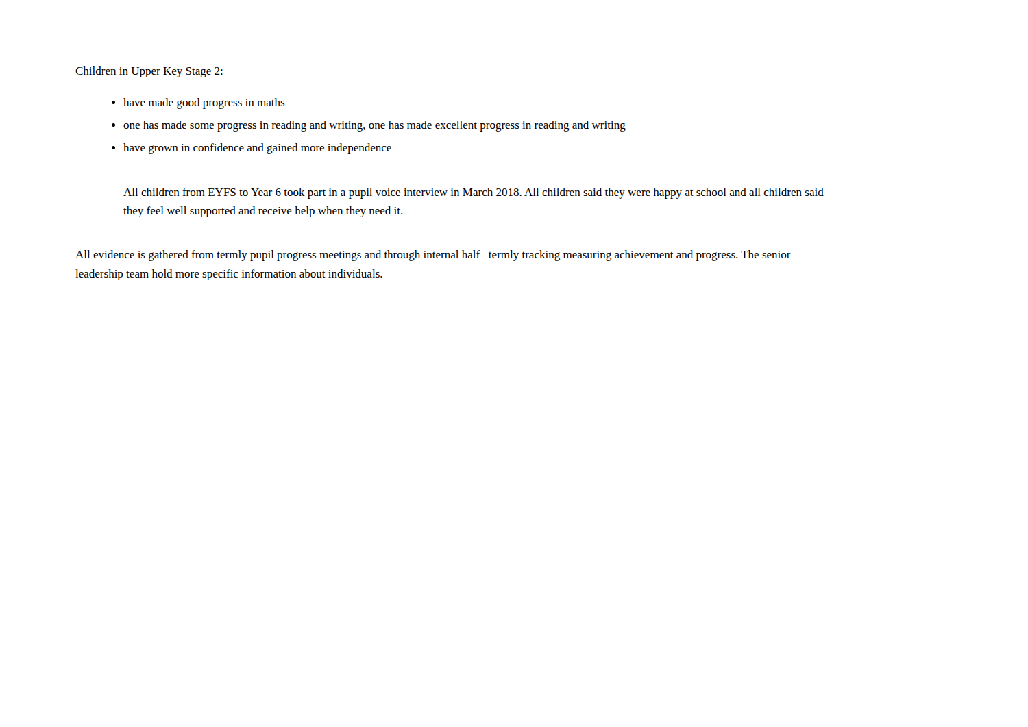Children in Upper Key Stage 2:
have made good progress in maths
one has made some progress in reading and writing, one has made excellent progress in reading and writing
have grown in confidence and gained more independence
All children from EYFS to Year 6 took part in a pupil voice interview in March 2018. All children said they were happy at school and all children said they feel well supported and receive help when they need it.
All evidence is gathered from termly pupil progress meetings and through internal half –termly tracking measuring achievement and progress. The senior leadership team hold more specific information about individuals.